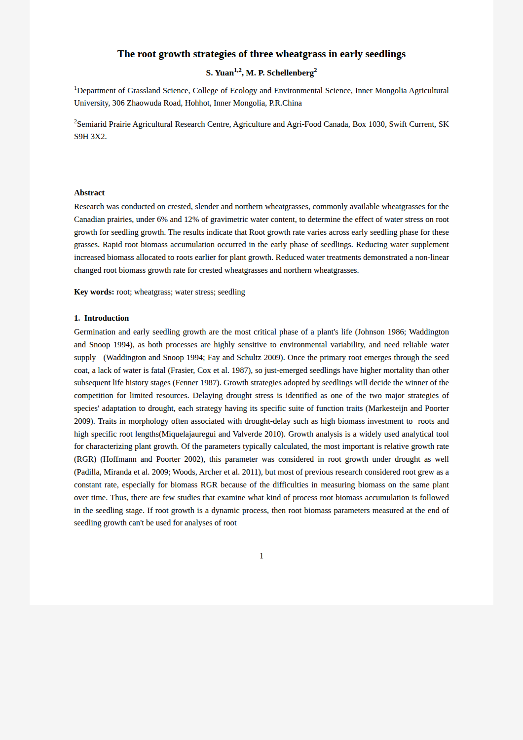The root growth strategies of three wheatgrass in early seedlings
S. Yuan1,2, M. P. Schellenberg2
1Department of Grassland Science, College of Ecology and Environmental Science, Inner Mongolia Agricultural University, 306 Zhaowuda Road, Hohhot, Inner Mongolia, P.R.China
2Semiarid Prairie Agricultural Research Centre, Agriculture and Agri-Food Canada, Box 1030, Swift Current, SK S9H 3X2.
Abstract
Research was conducted on crested, slender and northern wheatgrasses, commonly available wheatgrasses for the Canadian prairies, under 6% and 12% of gravimetric water content, to determine the effect of water stress on root growth for seedling growth. The results indicate that Root growth rate varies across early seedling phase for these grasses. Rapid root biomass accumulation occurred in the early phase of seedlings. Reducing water supplement increased biomass allocated to roots earlier for plant growth. Reduced water treatments demonstrated a non-linear changed root biomass growth rate for crested wheatgrasses and northern wheatgrasses.
Key words: root; wheatgrass; water stress; seedling
1. Introduction
Germination and early seedling growth are the most critical phase of a plant's life (Johnson 1986; Waddington and Snoop 1994), as both processes are highly sensitive to environmental variability, and need reliable water supply (Waddington and Snoop 1994; Fay and Schultz 2009). Once the primary root emerges through the seed coat, a lack of water is fatal (Frasier, Cox et al. 1987), so just-emerged seedlings have higher mortality than other subsequent life history stages (Fenner 1987). Growth strategies adopted by seedlings will decide the winner of the competition for limited resources. Delaying drought stress is identified as one of the two major strategies of species' adaptation to drought, each strategy having its specific suite of function traits (Markesteijn and Poorter 2009). Traits in morphology often associated with drought-delay such as high biomass investment to roots and high specific root lengths(Miquelajauregui and Valverde 2010). Growth analysis is a widely used analytical tool for characterizing plant growth. Of the parameters typically calculated, the most important is relative growth rate (RGR) (Hoffmann and Poorter 2002), this parameter was considered in root growth under drought as well (Padilla, Miranda et al. 2009; Woods, Archer et al. 2011), but most of previous research considered root grew as a constant rate, especially for biomass RGR because of the difficulties in measuring biomass on the same plant over time. Thus, there are few studies that examine what kind of process root biomass accumulation is followed in the seedling stage. If root growth is a dynamic process, then root biomass parameters measured at the end of seedling growth can't be used for analyses of root
1